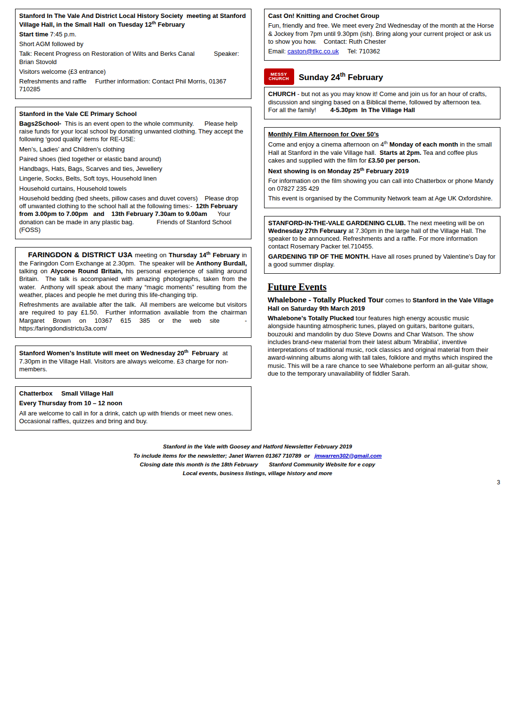Stanford In The Vale And District Local History Society meeting at Stanford Village Hall, in the Small Hall on Tuesday 12th February
Start time 7:45 p.m.
Short AGM followed by
Talk: Recent Progress on Restoration of Wilts and Berks Canal Speaker: Brian Stovold
Visitors welcome (£3 entrance)
Refreshments and raffle Further information: Contact Phil Morris, 01367 710285
Stanford in the Vale CE Primary School
Bags2School- This is an event open to the whole community. Please help raise funds for your local school by donating unwanted clothing. They accept the following ‘good quality’ items for RE-USE:
Men’s, Ladies’ and Children’s clothing
Paired shoes (tied together or elastic band around)
Handbags, Hats, Bags, Scarves and ties, Jewellery
Lingerie, Socks, Belts, Soft toys, Household linen
Household curtains, Household towels
Household bedding (bed sheets, pillow cases and duvet covers) Please drop off unwanted clothing to the school hall at the following times:- 12th February from 3.00pm to 7.00pm and 13th February 7.30am to 9.00am Your donation can be made in any plastic bag. Friends of Stanford School (FOSS)
FARINGDON & DISTRICT U3A meeting on Thursday 14th February in the Faringdon Corn Exchange at 2.30pm. The speaker will be Anthony Burdall, talking on Alycone Round Britain, his personal experience of sailing around Britain. The talk is accompanied with amazing photographs, taken from the water. Anthony will speak about the many “magic moments” resulting from the weather, places and people he met during this life-changing trip.
Refreshments are available after the talk. All members are welcome but visitors are required to pay £1.50. Further information available from the chairman Margaret Brown on 10367 615 385 or the web site - https:/faringdondistrictu3a.com/
Stanford Women’s Institute will meet on Wednesday 20th February at 7.30pm in the Village Hall. Visitors are always welcome. £3 charge for non-members.
Chatterbox Small Village Hall
Every Thursday from 10 – 12 noon
All are welcome to call in for a drink, catch up with friends or meet new ones. Occasional raffles, quizzes and bring and buy.
Cast On! Knitting and Crochet Group
Fun, friendly and free. We meet every 2nd Wednesday of the month at the Horse & Jockey from 7pm until 9.30pm (ish). Bring along your current project or ask us to show you how. Contact: Ruth Chester
Email: caston@tlkc.co.uk Tel: 710362
MESSY
CHURCH
Sunday 24th February
CHURCH - but not as you may know it! Come and join us for an hour of crafts, discussion and singing based on a Biblical theme, followed by afternoon tea. For all the family! 4-5.30pm In The Village Hall
Monthly Film Afternoon for Over 50’s
Come and enjoy a cinema afternoon on 4th Monday of each month in the small Hall at Stanford in the vale Village hall. Starts at 2pm. Tea and coffee plus cakes and supplied with the film for £3.50 per person.
Next showing is on Monday 25th February 2019
For information on the film showing you can call into Chatterbox or phone Mandy on 07827 235 429
This event is organised by the Community Network team at Age UK Oxfordshire.
STANFORD-IN-THE-VALE GARDENING CLUB. The next meeting will be on Wednesday 27th February at 7.30pm in the large hall of the Village Hall. The speaker to be announced. Refreshments and a raffle. For more information contact Rosemary Packer tel.710455.
GARDENING TIP OF THE MONTH. Have all roses pruned by Valentine's Day for a good summer display.
Future Events
Whalebone - Totally Plucked Tour comes to Stanford in the Vale Village Hall on Saturday 9th March 2019
Whalebone’s Totally Plucked tour features high energy acoustic music alongside haunting atmospheric tunes, played on guitars, baritone guitars, bouzouki and mandolin by duo Steve Downs and Char Watson. The show includes brand-new material from their latest album 'Mirabilia', inventive interpretations of traditional music, rock classics and original material from their award-winning albums along with tall tales, folklore and myths which inspired the music. This will be a rare chance to see Whalebone perform an all-guitar show, due to the temporary unavailability of fiddler Sarah.
Stanford in the Vale with Goosey and Hatford Newsletter February 2019
To include items for the newsletter; Janet Warren 01367 710789 or jmwarren302@gmail.com
Closing date this month is the 18th February Stanford Community Website for e copy
Local events, business listings, village history and more
3